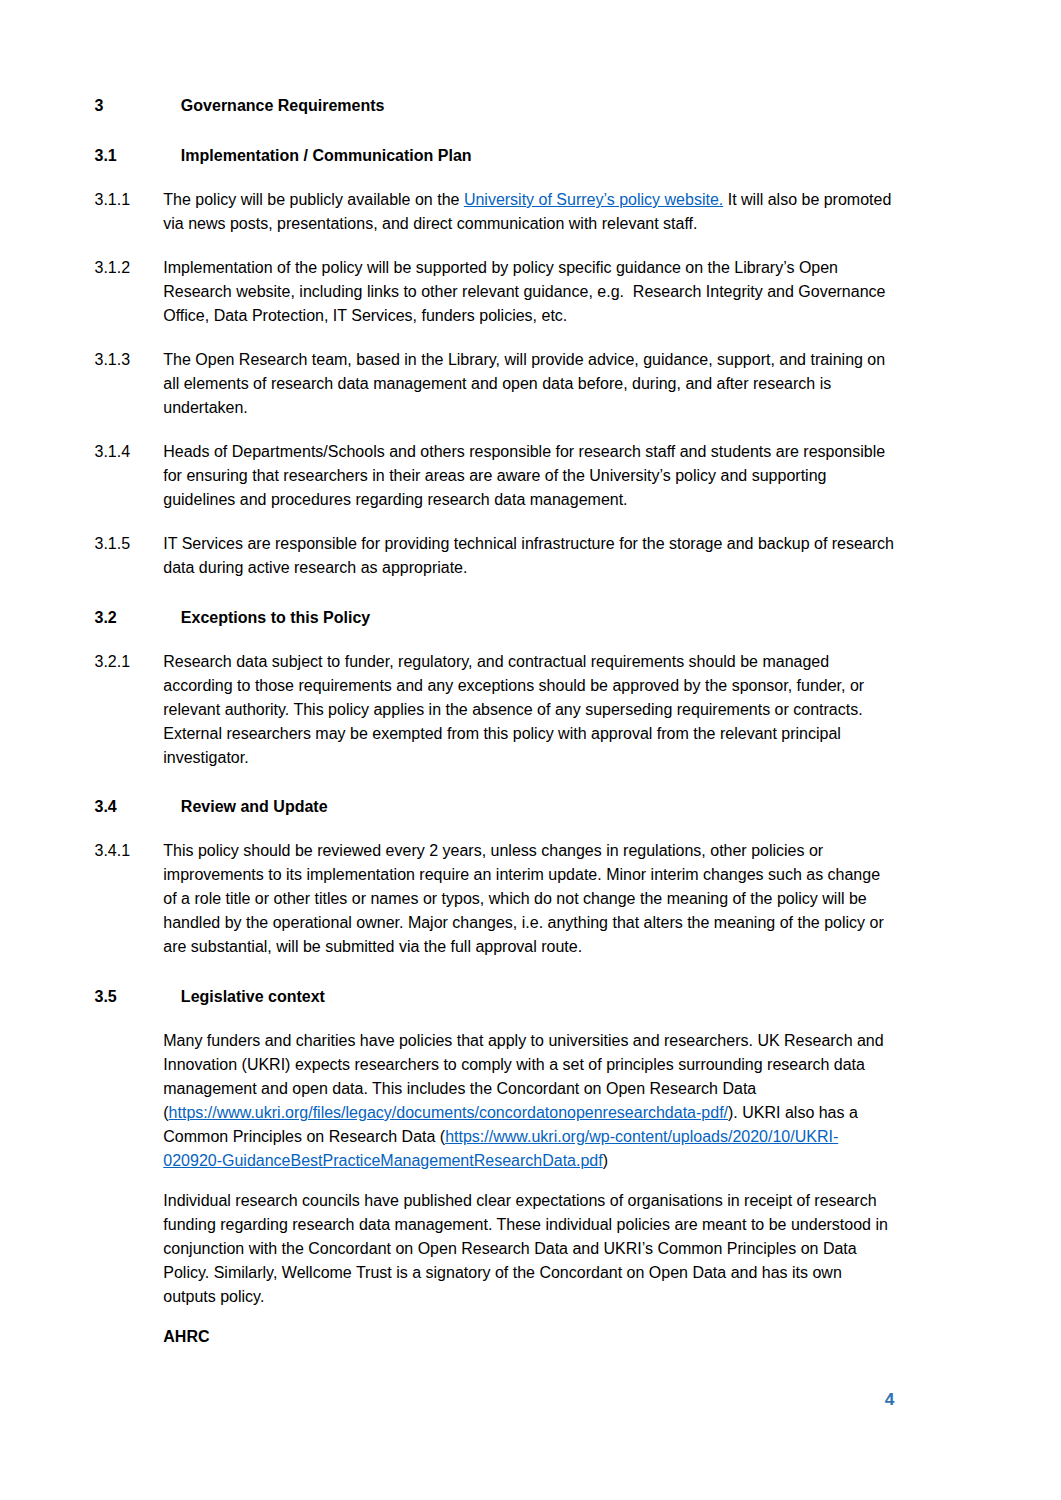3
Governance Requirements
3.1
Implementation / Communication Plan
3.1.1
The policy will be publicly available on the University of Surrey’s policy website. It will also be promoted via news posts, presentations, and direct communication with relevant staff.
3.1.2
Implementation of the policy will be supported by policy specific guidance on the Library’s Open Research website, including links to other relevant guidance, e.g. Research Integrity and Governance Office, Data Protection, IT Services, funders policies, etc.
3.1.3
The Open Research team, based in the Library, will provide advice, guidance, support, and training on all elements of research data management and open data before, during, and after research is undertaken.
3.1.4
Heads of Departments/Schools and others responsible for research staff and students are responsible for ensuring that researchers in their areas are aware of the University’s policy and supporting guidelines and procedures regarding research data management.
3.1.5
IT Services are responsible for providing technical infrastructure for the storage and backup of research data during active research as appropriate.
3.2
Exceptions to this Policy
3.2.1
Research data subject to funder, regulatory, and contractual requirements should be managed according to those requirements and any exceptions should be approved by the sponsor, funder, or relevant authority. This policy applies in the absence of any superseding requirements or contracts. External researchers may be exempted from this policy with approval from the relevant principal investigator.
3.4
Review and Update
3.4.1
This policy should be reviewed every 2 years, unless changes in regulations, other policies or improvements to its implementation require an interim update. Minor interim changes such as change of a role title or other titles or names or typos, which do not change the meaning of the policy will be handled by the operational owner. Major changes, i.e. anything that alters the meaning of the policy or are substantial, will be submitted via the full approval route.
3.5
Legislative context
Many funders and charities have policies that apply to universities and researchers. UK Research and Innovation (UKRI) expects researchers to comply with a set of principles surrounding research data management and open data. This includes the Concordant on Open Research Data (https://www.ukri.org/files/legacy/documents/concordatonopenresearchdata-pdf/). UKRI also has a Common Principles on Research Data (https://www.ukri.org/wp-content/uploads/2020/10/UKRI-020920-GuidanceBestPracticeManagementResearchData.pdf)
Individual research councils have published clear expectations of organisations in receipt of research funding regarding research data management. These individual policies are meant to be understood in conjunction with the Concordant on Open Research Data and UKRI’s Common Principles on Data Policy. Similarly, Wellcome Trust is a signatory of the Concordant on Open Data and has its own outputs policy.
AHRC
4